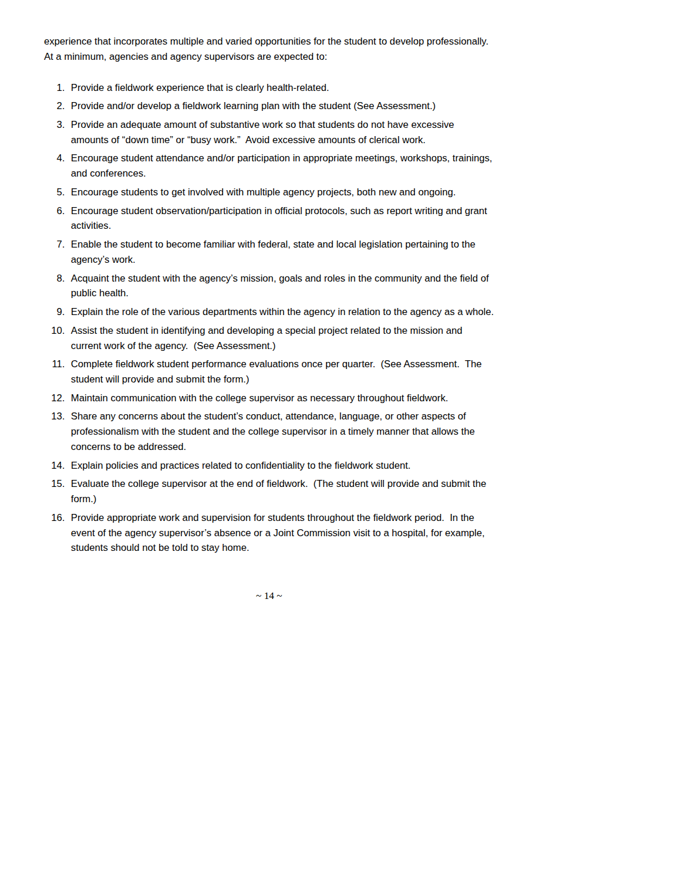experience that incorporates multiple and varied opportunities for the student to develop professionally. At a minimum, agencies and agency supervisors are expected to:
Provide a fieldwork experience that is clearly health-related.
Provide and/or develop a fieldwork learning plan with the student (See Assessment.)
Provide an adequate amount of substantive work so that students do not have excessive amounts of “down time” or “busy work.” Avoid excessive amounts of clerical work.
Encourage student attendance and/or participation in appropriate meetings, workshops, trainings, and conferences.
Encourage students to get involved with multiple agency projects, both new and ongoing.
Encourage student observation/participation in official protocols, such as report writing and grant activities.
Enable the student to become familiar with federal, state and local legislation pertaining to the agency’s work.
Acquaint the student with the agency’s mission, goals and roles in the community and the field of public health.
Explain the role of the various departments within the agency in relation to the agency as a whole.
Assist the student in identifying and developing a special project related to the mission and current work of the agency. (See Assessment.)
Complete fieldwork student performance evaluations once per quarter. (See Assessment. The student will provide and submit the form.)
Maintain communication with the college supervisor as necessary throughout fieldwork.
Share any concerns about the student’s conduct, attendance, language, or other aspects of professionalism with the student and the college supervisor in a timely manner that allows the concerns to be addressed.
Explain policies and practices related to confidentiality to the fieldwork student.
Evaluate the college supervisor at the end of fieldwork. (The student will provide and submit the form.)
Provide appropriate work and supervision for students throughout the fieldwork period. In the event of the agency supervisor’s absence or a Joint Commission visit to a hospital, for example, students should not be told to stay home.
~ 14 ~